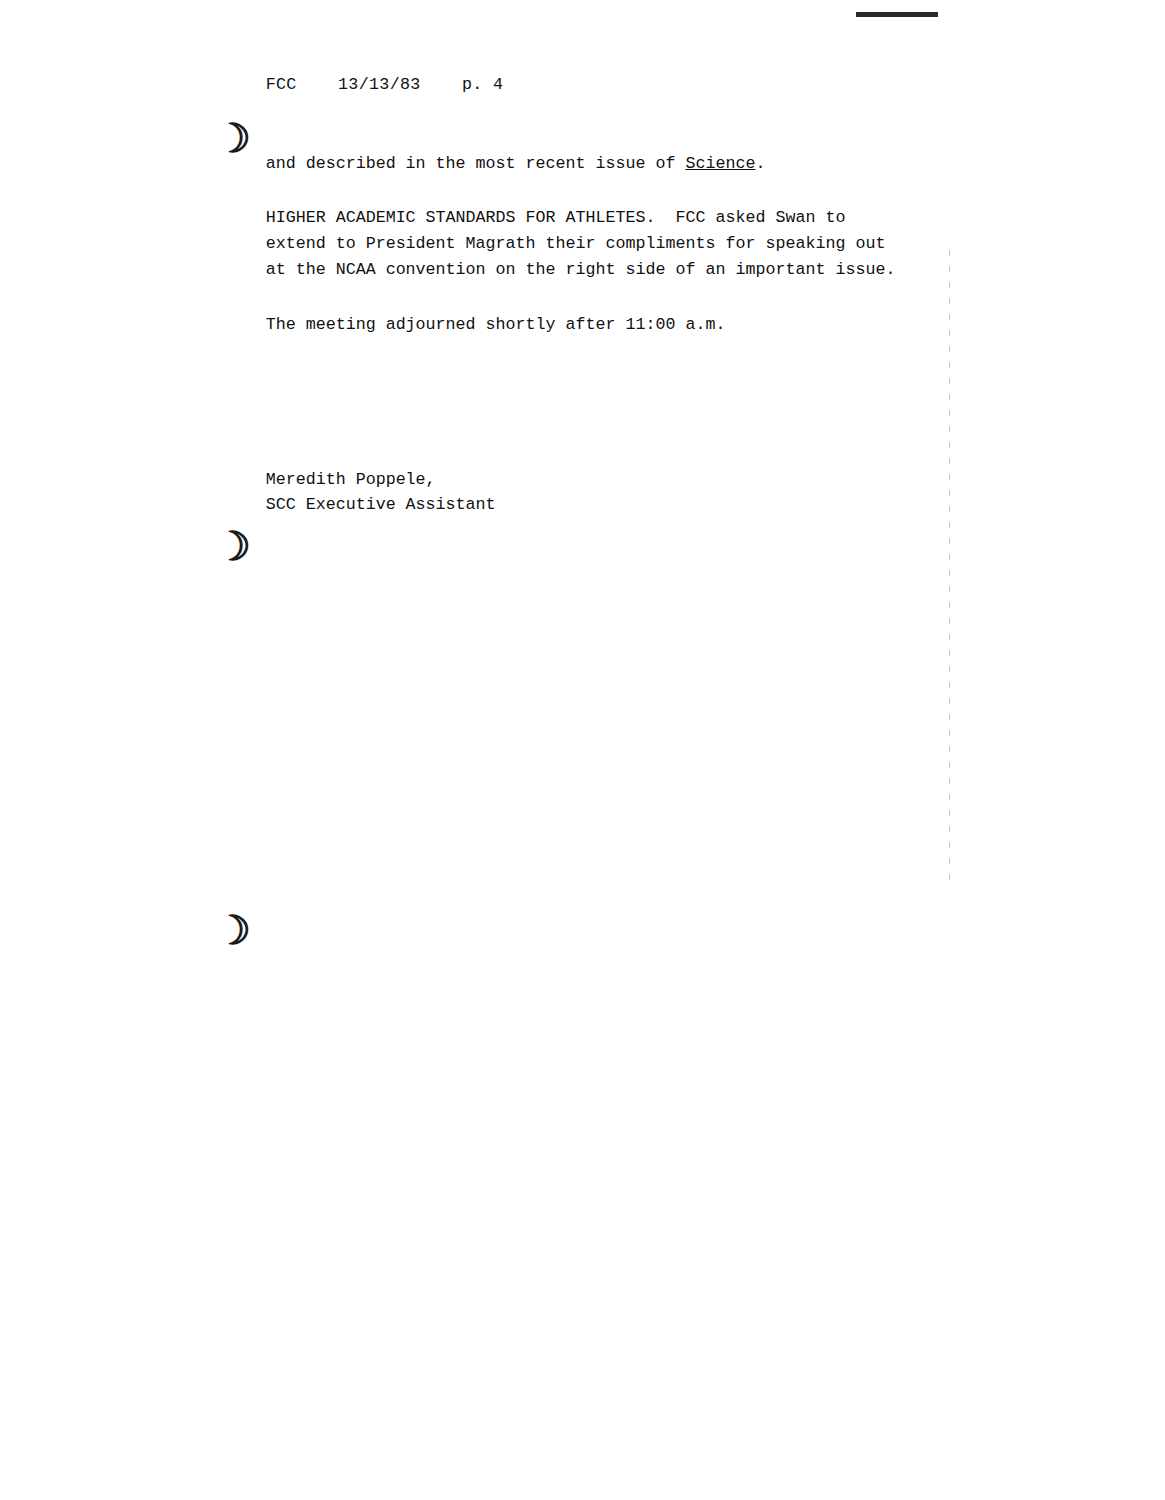☽
☽
☽
FCC 13/13/83 p. 4
and described in the most recent issue of Science.
HIGHER ACADEMIC STANDARDS FOR ATHLETES. FCC asked Swan to extend to President Magrath their compliments for speaking out at the NCAA convention on the right side of an important issue.
The meeting adjourned shortly after 11:00 a.m.
Meredith Poppele,
SCC Executive Assistant